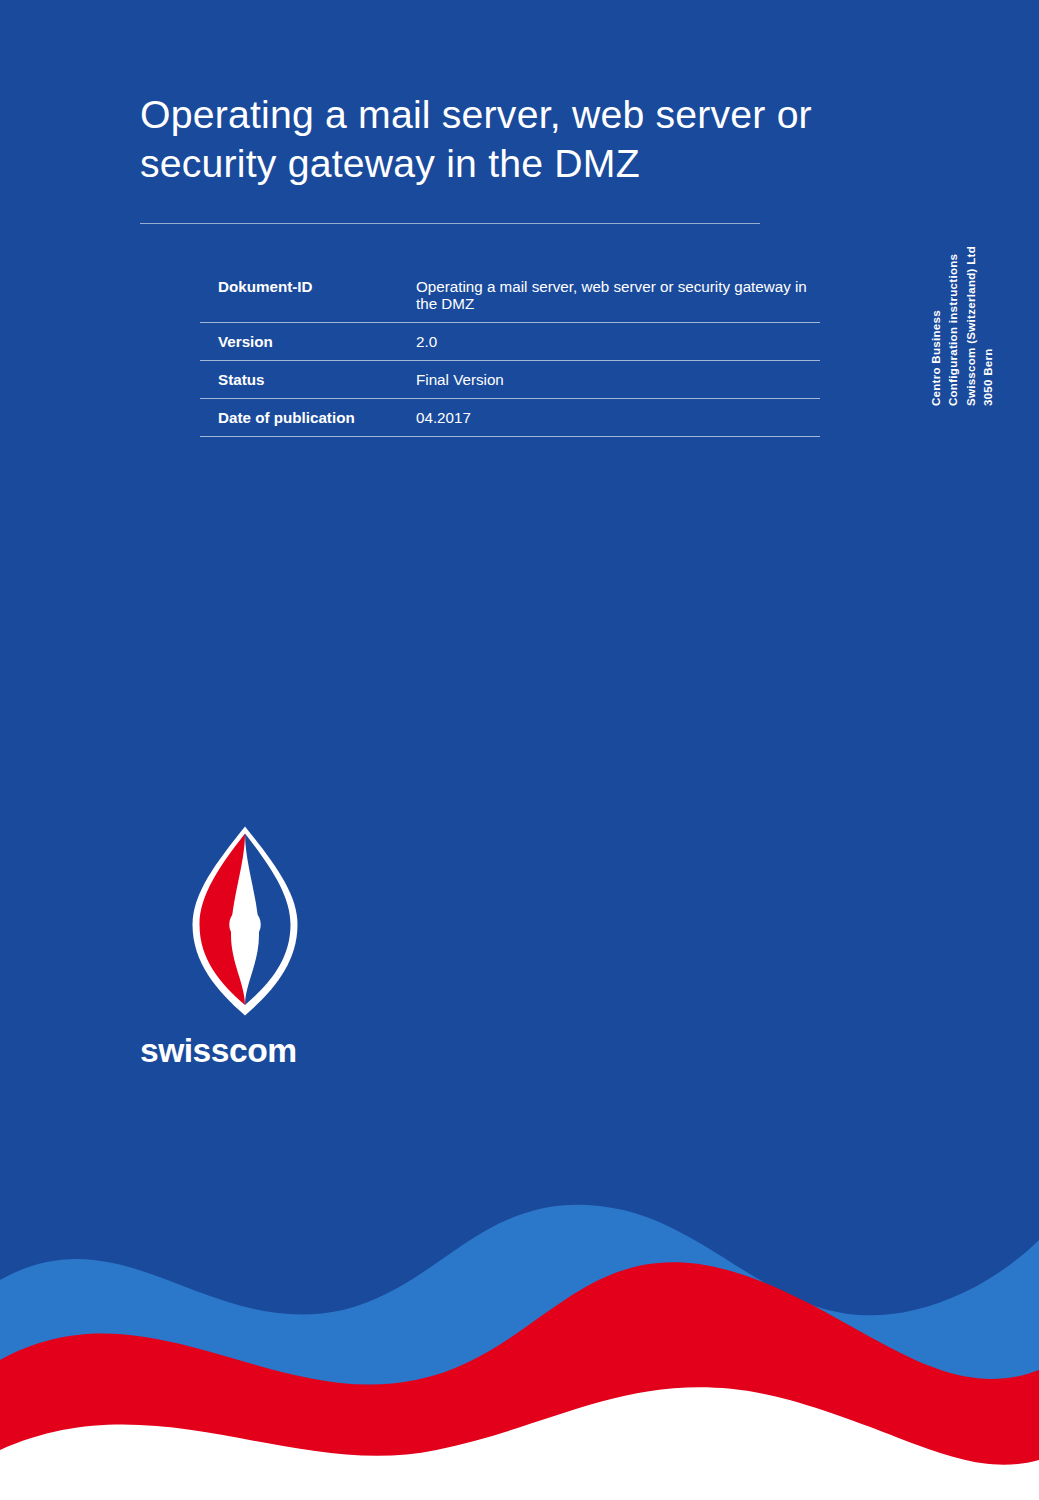Operating a mail server, web server or security gateway in the DMZ
| Dokument-ID | Operating a mail server, web server or security gateway in the DMZ |
| Version | 2.0 |
| Status | Final Version |
| Date of publication | 04.2017 |
Centro Business Configuration instructions
Swisscom (Switzerland) Ltd 3050 Bern
swisscom